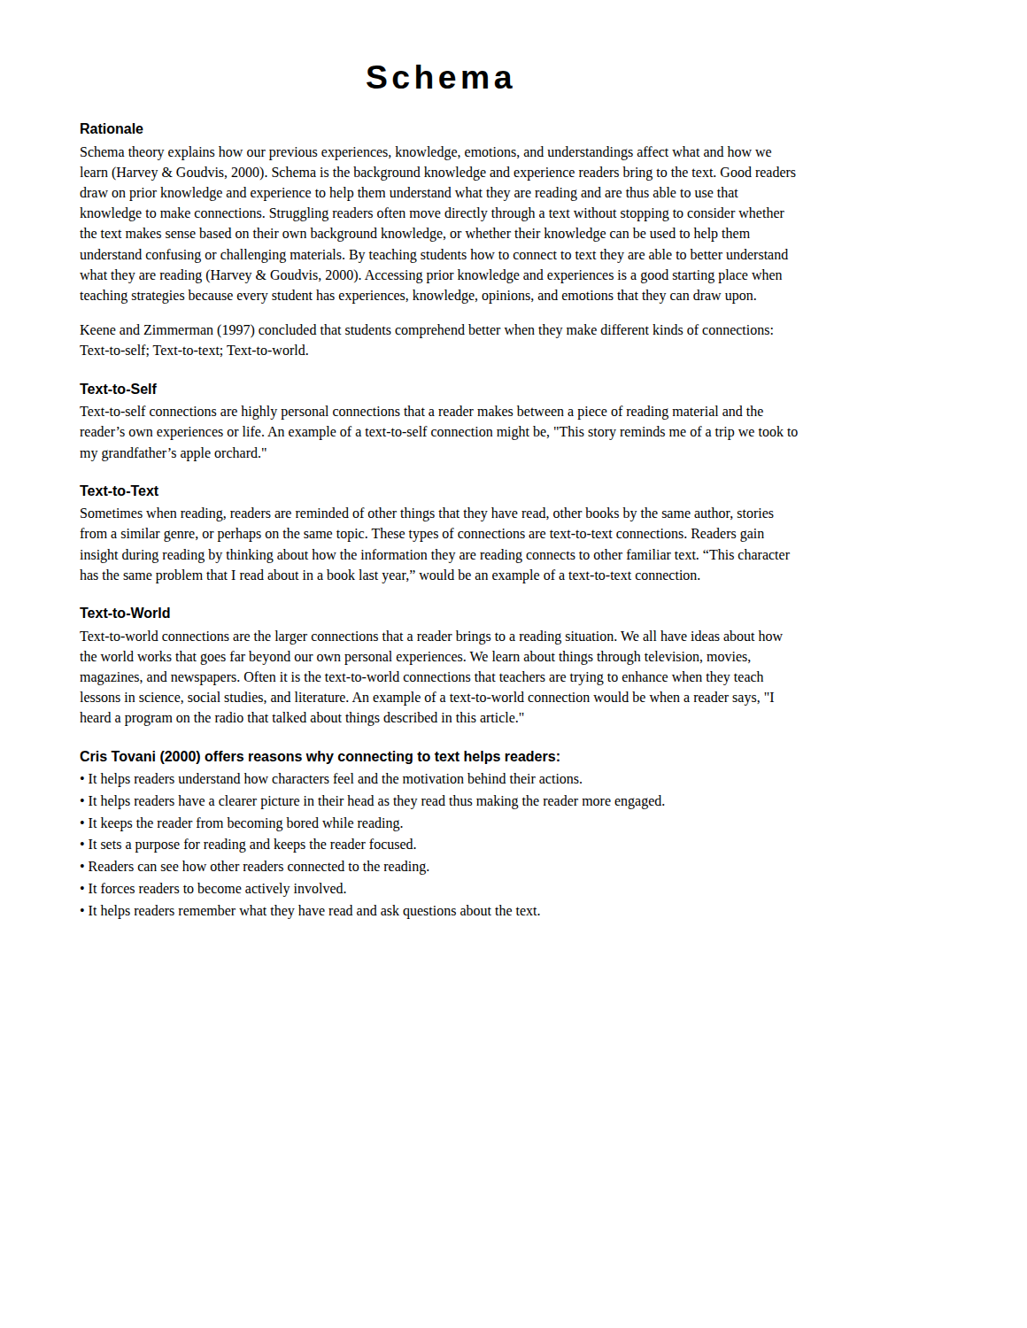Schema
Rationale
Schema theory explains how our previous experiences, knowledge, emotions, and understandings affect what and how we learn (Harvey & Goudvis, 2000). Schema is the background knowledge and experience readers bring to the text. Good readers draw on prior knowledge and experience to help them understand what they are reading and are thus able to use that knowledge to make connections. Struggling readers often move directly through a text without stopping to consider whether the text makes sense based on their own background knowledge, or whether their knowledge can be used to help them understand confusing or challenging materials. By teaching students how to connect to text they are able to better understand what they are reading (Harvey & Goudvis, 2000). Accessing prior knowledge and experiences is a good starting place when teaching strategies because every student has experiences, knowledge, opinions, and emotions that they can draw upon.
Keene and Zimmerman (1997) concluded that students comprehend better when they make different kinds of connections: Text-to-self; Text-to-text; Text-to-world.
Text-to-Self
Text-to-self connections are highly personal connections that a reader makes between a piece of reading material and the reader’s own experiences or life. An example of a text-to-self connection might be, "This story reminds me of a trip we took to my grandfather’s apple orchard."
Text-to-Text
Sometimes when reading, readers are reminded of other things that they have read, other books by the same author, stories from a similar genre, or perhaps on the same topic. These types of connections are text-to-text connections. Readers gain insight during reading by thinking about how the information they are reading connects to other familiar text. “This character has the same problem that I read about in a book last year,” would be an example of a text-to-text connection.
Text-to-World
Text-to-world connections are the larger connections that a reader brings to a reading situation. We all have ideas about how the world works that goes far beyond our own personal experiences. We learn about things through television, movies, magazines, and newspapers. Often it is the text-to-world connections that teachers are trying to enhance when they teach lessons in science, social studies, and literature. An example of a text-to-world connection would be when a reader says, "I heard a program on the radio that talked about things described in this article."
Cris Tovani (2000) offers reasons why connecting to text helps readers:
It helps readers understand how characters feel and the motivation behind their actions.
It helps readers have a clearer picture in their head as they read thus making the reader more engaged.
It keeps the reader from becoming bored while reading.
It sets a purpose for reading and keeps the reader focused.
Readers can see how other readers connected to the reading.
It forces readers to become actively involved.
It helps readers remember what they have read and ask questions about the text.